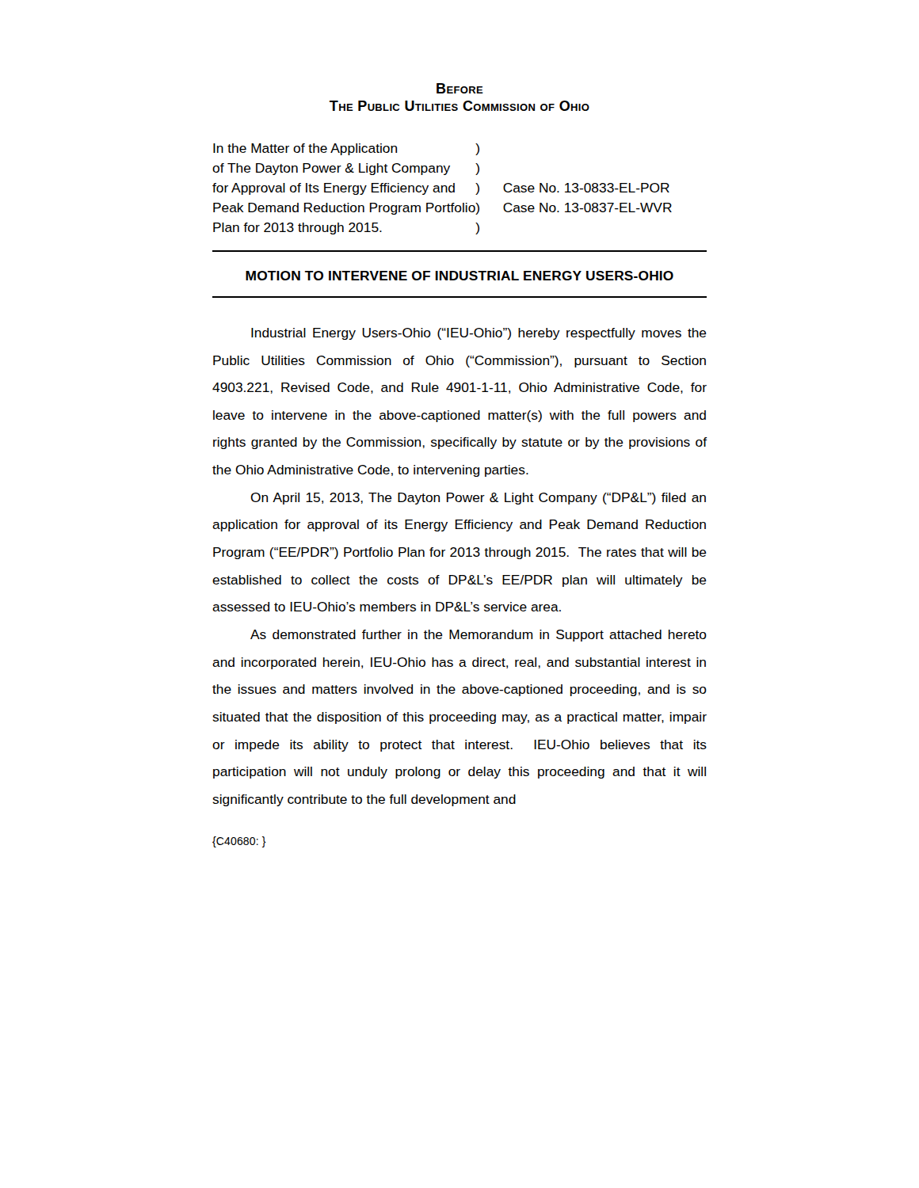Before
The Public Utilities Commission of Ohio
| In the Matter of the Application | ) | |
| of The Dayton Power & Light Company | ) | |
| for Approval of Its Energy Efficiency and | ) | Case No. 13-0833-EL-POR |
| Peak Demand Reduction Program Portfolio | ) | Case No. 13-0837-EL-WVR |
| Plan for 2013 through 2015. | ) | |
MOTION TO INTERVENE OF INDUSTRIAL ENERGY USERS-OHIO
Industrial Energy Users-Ohio (“IEU-Ohio”) hereby respectfully moves the Public Utilities Commission of Ohio (“Commission”), pursuant to Section 4903.221, Revised Code, and Rule 4901-1-11, Ohio Administrative Code, for leave to intervene in the above-captioned matter(s) with the full powers and rights granted by the Commission, specifically by statute or by the provisions of the Ohio Administrative Code, to intervening parties.
On April 15, 2013, The Dayton Power & Light Company (“DP&L”) filed an application for approval of its Energy Efficiency and Peak Demand Reduction Program (“EE/PDR”) Portfolio Plan for 2013 through 2015. The rates that will be established to collect the costs of DP&L’s EE/PDR plan will ultimately be assessed to IEU-Ohio’s members in DP&L’s service area.
As demonstrated further in the Memorandum in Support attached hereto and incorporated herein, IEU-Ohio has a direct, real, and substantial interest in the issues and matters involved in the above-captioned proceeding, and is so situated that the disposition of this proceeding may, as a practical matter, impair or impede its ability to protect that interest. IEU-Ohio believes that its participation will not unduly prolong or delay this proceeding and that it will significantly contribute to the full development and
{C40680: }